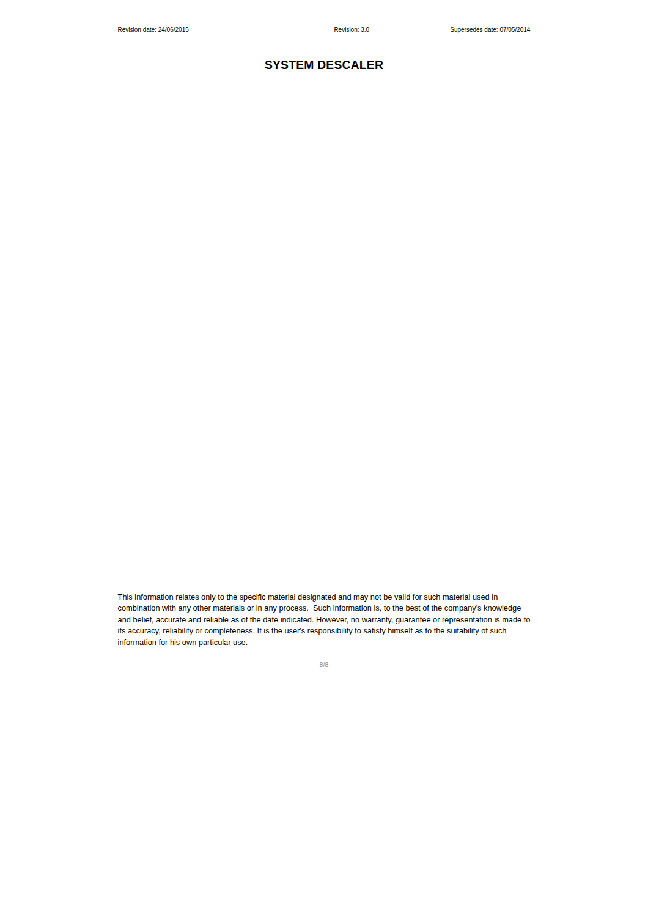Revision date: 24/06/2015 Revision: 3.0 Supersedes date: 07/05/2014
SYSTEM DESCALER
This information relates only to the specific material designated and may not be valid for such material used in combination with any other materials or in any process. Such information is, to the best of the company's knowledge and belief, accurate and reliable as of the date indicated. However, no warranty, guarantee or representation is made to its accuracy, reliability or completeness. It is the user's responsibility to satisfy himself as to the suitability of such information for his own particular use.
8/8